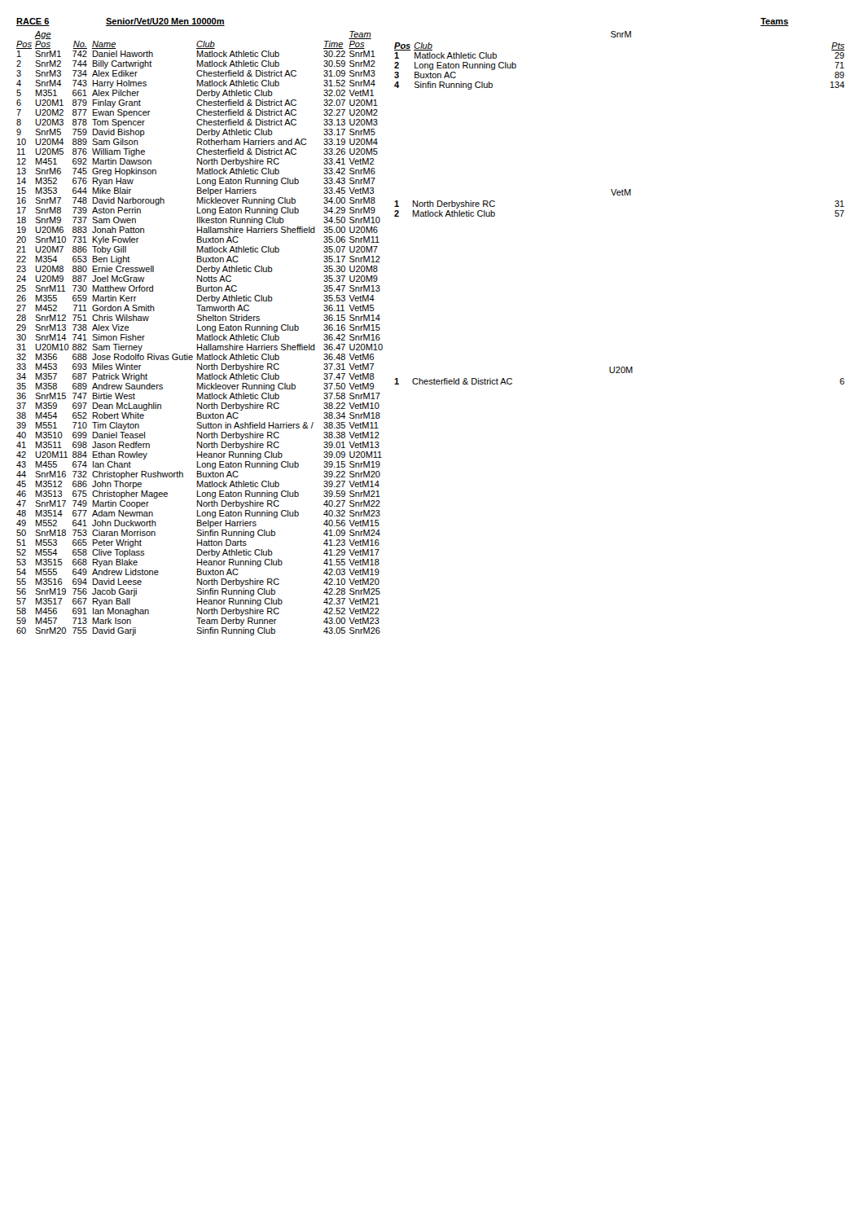RACE 6
Senior/Vet/U20 Men 10000m
Teams
| | Age | | | | | Team |
| --- | --- | --- | --- | --- | --- | --- |
| Pos | Pos | No. | Name | Club | Time | Pos |
| 1 | SnrM1 | 742 | Daniel Haworth | Matlock Athletic Club | 30.22 | SnrM1 |
| 2 | SnrM2 | 744 | Billy Cartwright | Matlock Athletic Club | 30.59 | SnrM2 |
| 3 | SnrM3 | 734 | Alex Ediker | Chesterfield & District AC | 31.09 | SnrM3 |
| 4 | SnrM4 | 743 | Harry Holmes | Matlock Athletic Club | 31.52 | SnrM4 |
| 5 | M351 | 661 | Alex Pilcher | Derby Athletic Club | 32.02 | VetM1 |
| 6 | U20M1 | 879 | Finlay Grant | Chesterfield & District AC | 32.07 | U20M1 |
| 7 | U20M2 | 877 | Ewan Spencer | Chesterfield & District AC | 32.27 | U20M2 |
| 8 | U20M3 | 878 | Tom Spencer | Chesterfield & District AC | 33.13 | U20M3 |
| 9 | SnrM5 | 759 | David Bishop | Derby Athletic Club | 33.17 | SnrM5 |
| 10 | U20M4 | 889 | Sam Gilson | Rotherham Harriers and AC | 33.19 | U20M4 |
| 11 | U20M5 | 876 | William Tighe | Chesterfield & District AC | 33.26 | U20M5 |
| 12 | M451 | 692 | Martin Dawson | North Derbyshire RC | 33.41 | VetM2 |
| 13 | SnrM6 | 745 | Greg Hopkinson | Matlock Athletic Club | 33.42 | SnrM6 |
| 14 | M352 | 676 | Ryan Haw | Long Eaton Running Club | 33.43 | SnrM7 |
| 15 | M353 | 644 | Mike Blair | Belper Harriers | 33.45 | VetM3 |
| 16 | SnrM7 | 748 | David Narborough | Mickleover Running Club | 34.00 | SnrM8 |
| 17 | SnrM8 | 739 | Aston Perrin | Long Eaton Running Club | 34.29 | SnrM9 |
| 18 | SnrM9 | 737 | Sam Owen | Ilkeston Running Club | 34.50 | SnrM10 |
| 19 | U20M6 | 883 | Jonah Patton | Hallamshire Harriers Sheffield | 35.00 | U20M6 |
| 20 | SnrM10 | 731 | Kyle Fowler | Buxton AC | 35.06 | SnrM11 |
| 21 | U20M7 | 886 | Toby Gill | Matlock Athletic Club | 35.07 | U20M7 |
| 22 | M354 | 653 | Ben Light | Buxton AC | 35.17 | SnrM12 |
| 23 | U20M8 | 880 | Ernie Cresswell | Derby Athletic Club | 35.30 | U20M8 |
| 24 | U20M9 | 887 | Joel McGraw | Notts AC | 35.37 | U20M9 |
| 25 | SnrM11 | 730 | Matthew Orford | Burton AC | 35.47 | SnrM13 |
| 26 | M355 | 659 | Martin Kerr | Derby Athletic Club | 35.53 | VetM4 |
| 27 | M452 | 711 | Gordon A Smith | Tamworth AC | 36.11 | VetM5 |
| 28 | SnrM12 | 751 | Chris Wilshaw | Shelton Striders | 36.15 | SnrM14 |
| 29 | SnrM13 | 738 | Alex Vize | Long Eaton Running Club | 36.16 | SnrM15 |
| 30 | SnrM14 | 741 | Simon Fisher | Matlock Athletic Club | 36.42 | SnrM16 |
| 31 | U20M10 | 882 | Sam Tierney | Hallamshire Harriers Sheffield | 36.47 | U20M10 |
| 32 | M356 | 688 | Jose Rodolfo Rivas Gutie | Matlock Athletic Club | 36.48 | VetM6 |
| 33 | M453 | 693 | Miles Winter | North Derbyshire RC | 37.31 | VetM7 |
| 34 | M357 | 687 | Patrick Wright | Matlock Athletic Club | 37.47 | VetM8 |
| 35 | M358 | 689 | Andrew Saunders | Mickleover Running Club | 37.50 | VetM9 |
| 36 | SnrM15 | 747 | Birtie West | Matlock Athletic Club | 37.58 | SnrM17 |
| 37 | M359 | 697 | Dean McLaughlin | North Derbyshire RC | 38.22 | VetM10 |
| 38 | M454 | 652 | Robert White | Buxton AC | 38.34 | SnrM18 |
| 39 | M551 | 710 | Tim Clayton | Sutton in Ashfield Harriers & / | 38.35 | VetM11 |
| 40 | M3510 | 699 | Daniel Teasel | North Derbyshire RC | 38.38 | VetM12 |
| 41 | M3511 | 698 | Jason Redfern | North Derbyshire RC | 39.01 | VetM13 |
| 42 | U20M11 | 884 | Ethan Rowley | Heanor Running Club | 39.09 | U20M11 |
| 43 | M455 | 674 | Ian Chant | Long Eaton Running Club | 39.15 | SnrM19 |
| 44 | SnrM16 | 732 | Christopher Rushworth | Buxton AC | 39.22 | SnrM20 |
| 45 | M3512 | 686 | John Thorpe | Matlock Athletic Club | 39.27 | VetM14 |
| 46 | M3513 | 675 | Christopher Magee | Long Eaton Running Club | 39.59 | SnrM21 |
| 47 | SnrM17 | 749 | Martin Cooper | North Derbyshire RC | 40.27 | SnrM22 |
| 48 | M3514 | 677 | Adam Newman | Long Eaton Running Club | 40.32 | SnrM23 |
| 49 | M552 | 641 | John Duckworth | Belper Harriers | 40.56 | VetM15 |
| 50 | SnrM18 | 753 | Ciaran Morrison | Sinfin Running Club | 41.09 | SnrM24 |
| 51 | M553 | 665 | Peter Wright | Hatton Darts | 41.23 | VetM16 |
| 52 | M554 | 658 | Clive Toplass | Derby Athletic Club | 41.29 | VetM17 |
| 53 | M3515 | 668 | Ryan Blake | Heanor Running Club | 41.55 | VetM18 |
| 54 | M555 | 649 | Andrew Lidstone | Buxton AC | 42.03 | VetM19 |
| 55 | M3516 | 694 | David Leese | North Derbyshire RC | 42.10 | VetM20 |
| 56 | SnrM19 | 756 | Jacob Garji | Sinfin Running Club | 42.28 | SnrM25 |
| 57 | M3517 | 667 | Ryan Ball | Heanor Running Club | 42.37 | VetM21 |
| 58 | M456 | 691 | Ian Monaghan | North Derbyshire RC | 42.52 | VetM22 |
| 59 | M457 | 713 | Mark Ison | Team Derby Runner | 43.00 | VetM23 |
| 60 | SnrM20 | 755 | David Garji | Sinfin Running Club | 43.05 | SnrM26 |
SnrM
| Pos | Club | Pts |
| --- | --- | --- |
| 1 | Matlock Athletic Club | 29 |
| 2 | Long Eaton Running Club | 71 |
| 3 | Buxton AC | 89 |
| 4 | Sinfin Running Club | 134 |
VetM
| 1 | North Derbyshire RC | 31 |
| 2 | Matlock Athletic Club | 57 |
U20M
| 1 | Chesterfield & District AC | 6 |